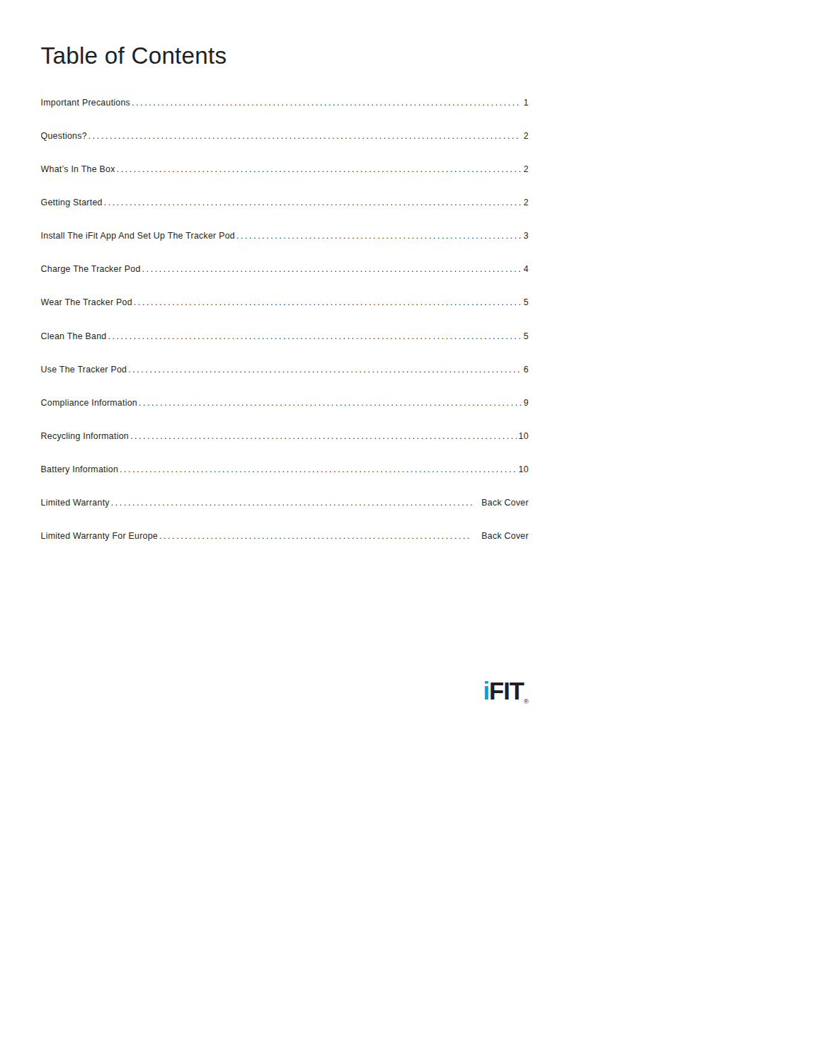Table of Contents
Important Precautions ................................................................................................ 1
Questions? ..................................................................................................... 2
What’s In The Box .................................................................................................. 2
Getting Started ..................................................................................................... 2
Install The iFit App And Set Up The Tracker Pod ..................................................................... 3
Charge The Tracker Pod ............................................................................................. 4
Wear The Tracker Pod ............................................................................................... 5
Clean The Band ..................................................................................................... 5
Use The Tracker Pod ................................................................................................. 6
Compliance Information ............................................................................................. 9
Recycling Information ............................................................................................... 10
Battery Information .................................................................................................. 10
Limited Warranty ..................................................................................... Back Cover
Limited Warranty For Europe ......................................................................... Back Cover
i FIT®